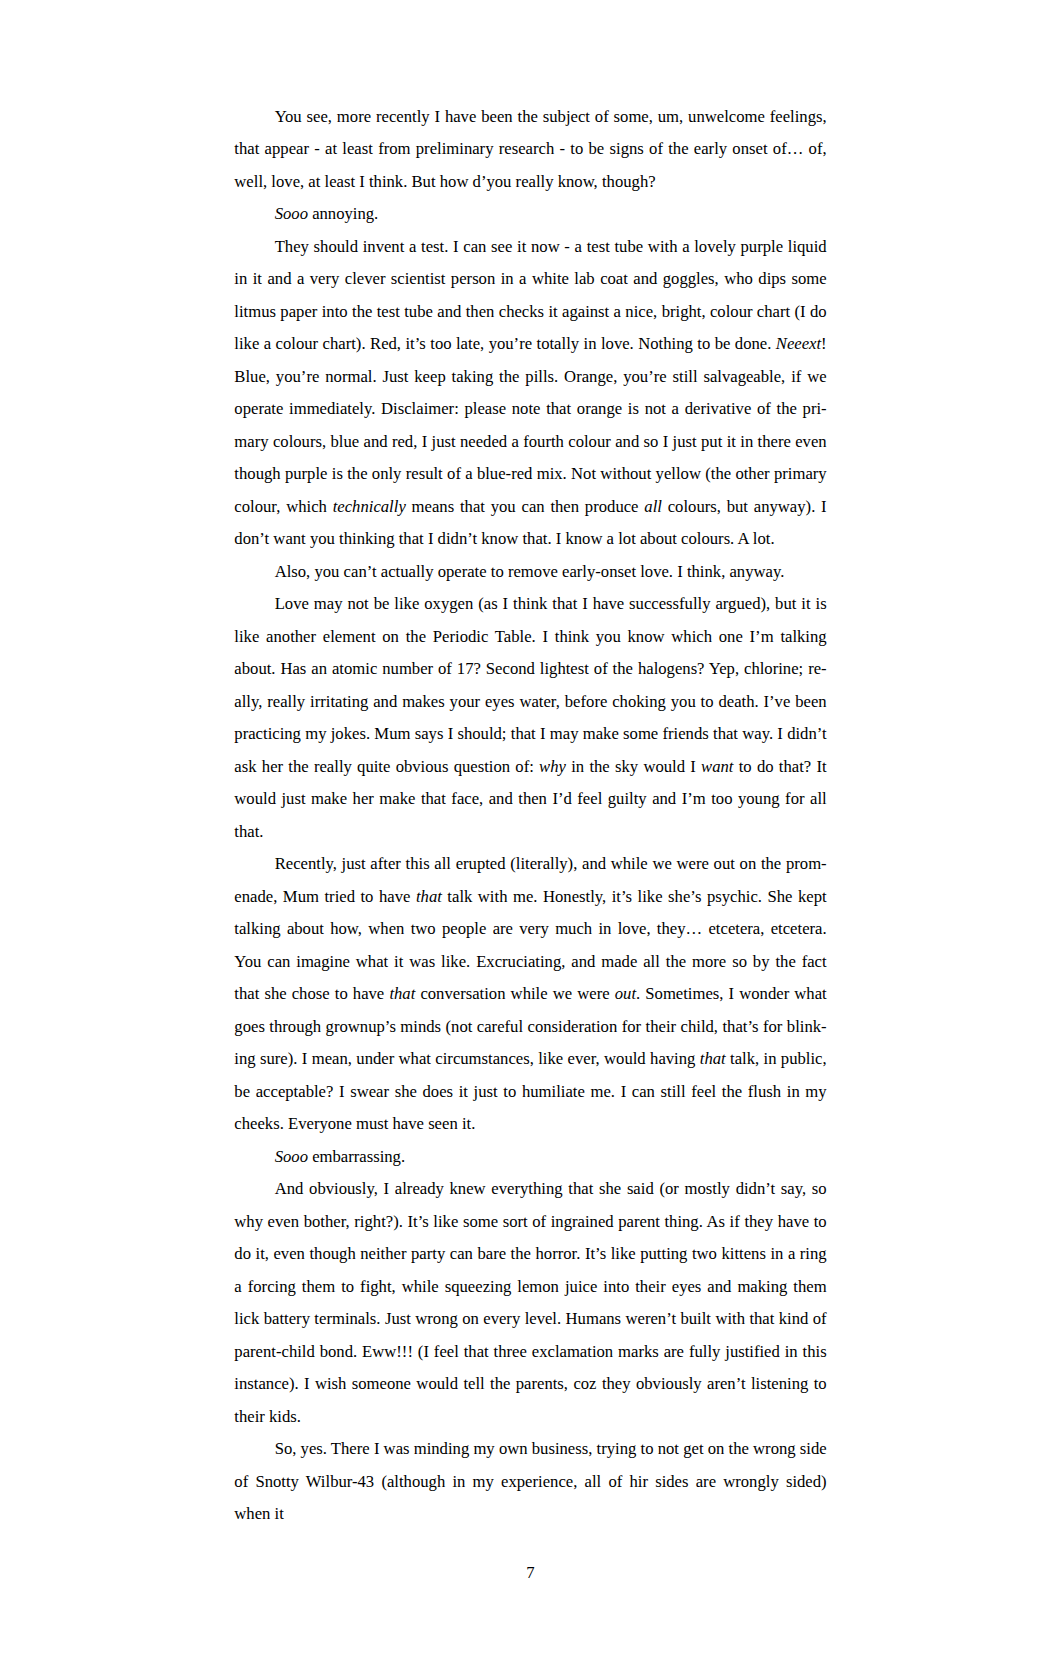You see, more recently I have been the subject of some, um, unwelcome feelings, that appear - at least from preliminary research - to be signs of the early onset of… of, well, love, at least I think. But how d’you really know, though?
Sooo annoying.
They should invent a test. I can see it now - a test tube with a lovely purple liquid in it and a very clever scientist person in a white lab coat and goggles, who dips some litmus paper into the test tube and then checks it against a nice, bright, colour chart (I do like a colour chart). Red, it’s too late, you’re totally in love. Nothing to be done. Neeext! Blue, you’re normal. Just keep taking the pills. Orange, you’re still salvageable, if we operate immediately. Disclaimer: please note that orange is not a derivative of the primary colours, blue and red, I just needed a fourth colour and so I just put it in there even though purple is the only result of a blue-red mix. Not without yellow (the other primary colour, which technically means that you can then produce all colours, but anyway). I don’t want you thinking that I didn’t know that. I know a lot about colours. A lot.
Also, you can’t actually operate to remove early-onset love. I think, anyway.
Love may not be like oxygen (as I think that I have successfully argued), but it is like another element on the Periodic Table. I think you know which one I’m talking about. Has an atomic number of 17? Second lightest of the halogens? Yep, chlorine; really, really irritating and makes your eyes water, before choking you to death. I’ve been practicing my jokes. Mum says I should; that I may make some friends that way. I didn’t ask her the really quite obvious question of: why in the sky would I want to do that? It would just make her make that face, and then I’d feel guilty and I’m too young for all that.
Recently, just after this all erupted (literally), and while we were out on the promenade, Mum tried to have that talk with me. Honestly, it’s like she’s psychic. She kept talking about how, when two people are very much in love, they… etcetera, etcetera. You can imagine what it was like. Excruciating, and made all the more so by the fact that she chose to have that conversation while we were out. Sometimes, I wonder what goes through grownup’s minds (not careful consideration for their child, that’s for blinking sure). I mean, under what circumstances, like ever, would having that talk, in public, be acceptable? I swear she does it just to humiliate me. I can still feel the flush in my cheeks. Everyone must have seen it.
Sooo embarrassing.
And obviously, I already knew everything that she said (or mostly didn’t say, so why even bother, right?). It’s like some sort of ingrained parent thing. As if they have to do it, even though neither party can bare the horror. It’s like putting two kittens in a ring a forcing them to fight, while squeezing lemon juice into their eyes and making them lick battery terminals. Just wrong on every level. Humans weren’t built with that kind of parent-child bond. Eww!!! (I feel that three exclamation marks are fully justified in this instance). I wish someone would tell the parents, coz they obviously aren’t listening to their kids.
So, yes. There I was minding my own business, trying to not get on the wrong side of Snotty Wilbur-43 (although in my experience, all of hir sides are wrongly sided) when it
7